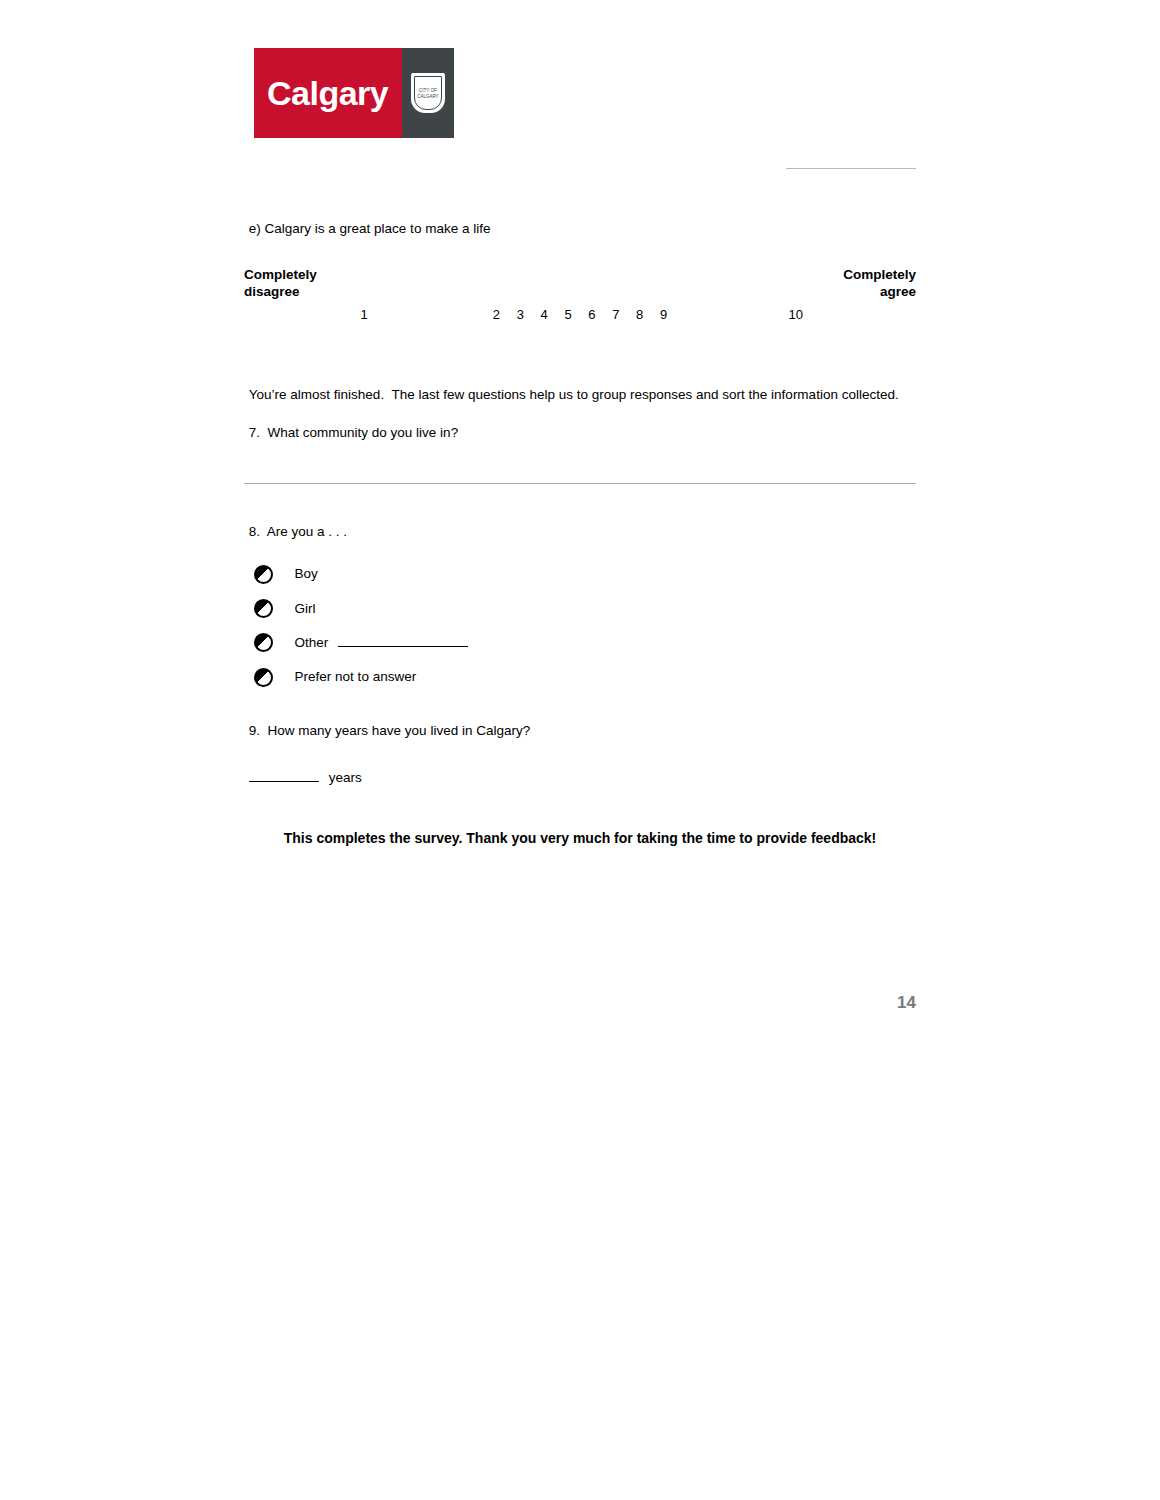Calgary
CITY OF
CALGARY
e) Calgary is a great place to make a life
| Completely disagree | | | | | | | | | Completely agree |
| 1 | 2 | 3 | 4 | 5 | 6 | 7 | 8 | 9 | 10 |
You’re almost finished. The last few questions help us to group responses and sort the information collected.
7. What community do you live in?
8. Are you a . . .
Boy
Girl
Other
Prefer not to answer
9. How many years have you lived in Calgary?
years
This completes the survey. Thank you very much for taking the time to provide feedback!
14